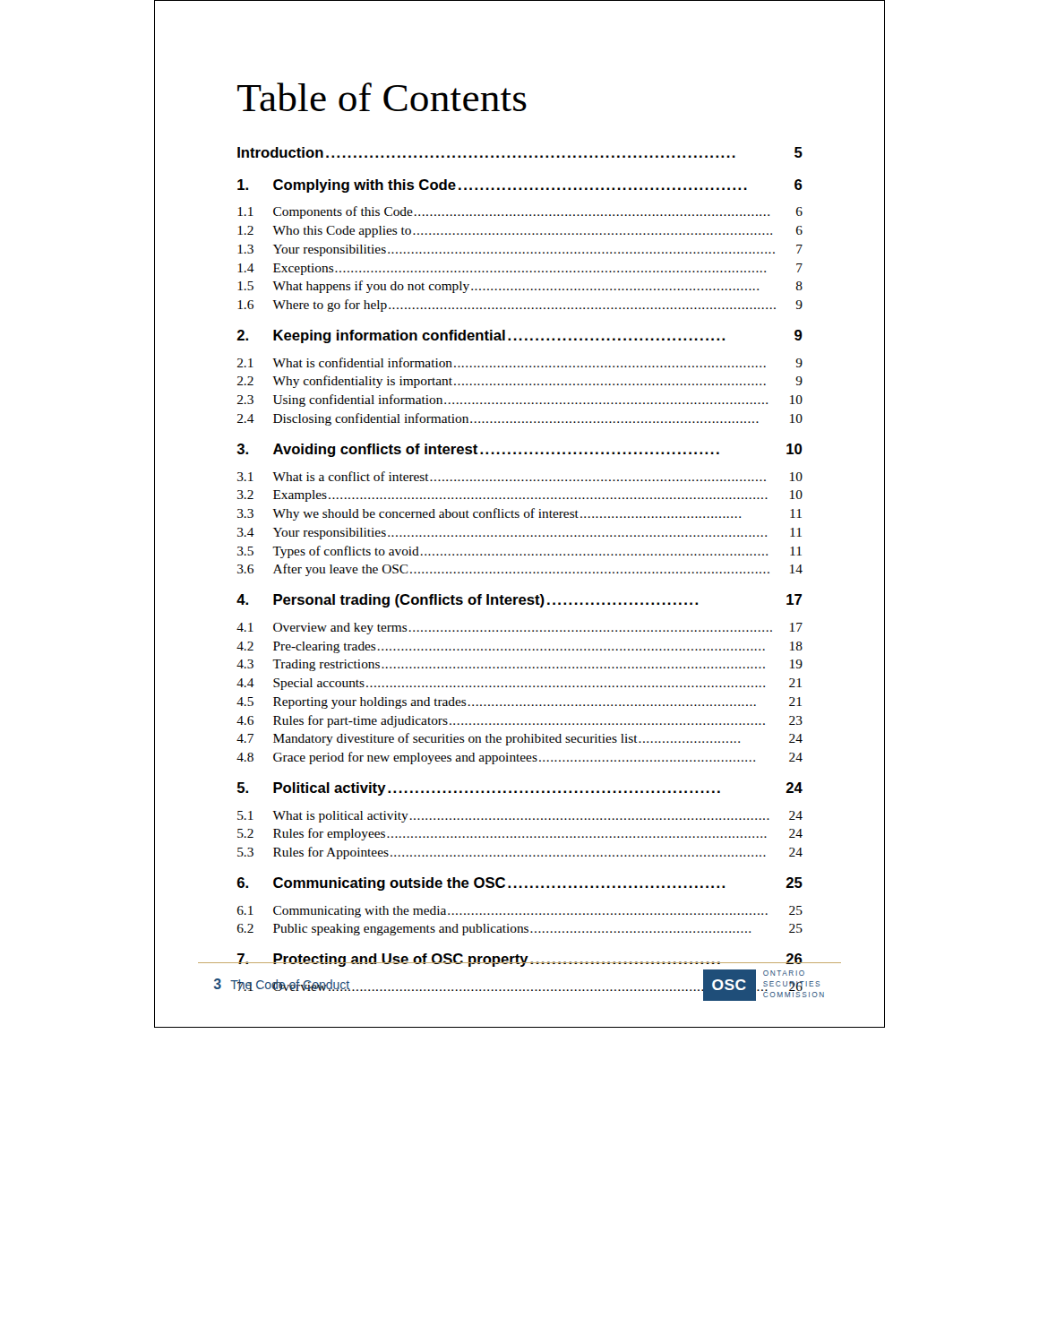Table of Contents
Introduction ........................................................................... 5
1. Complying with this Code ..................................................... 6
1.1 Components of this Code .......................................................................................... 6
1.2 Who this Code applies to ........................................................................................... 6
1.3 Your responsibilities .................................................................................................. 7
1.4 Exceptions ............................................................................................................. 7
1.5 What happens if you do not comply ......................................................................... 8
1.6 Where to go for help .................................................................................................. 9
2. Keeping information confidential ........................................ 9
2.1 What is confidential information ............................................................................... 9
2.2 Why confidentiality is important ............................................................................... 9
2.3 Using confidential information .................................................................................. 10
2.4 Disclosing confidential information ......................................................................... 10
3. Avoiding conflicts of interest ............................................ 10
3.1 What is a conflict of interest ..................................................................................... 10
3.2 Examples ............................................................................................................... 10
3.3 Why we should be concerned about conflicts of interest ......................................... 11
3.4 Your responsibilities ................................................................................................ 11
3.5 Types of conflicts to avoid ........................................................................................ 11
3.6 After you leave the OSC ........................................................................................... 14
4. Personal trading (Conflicts of Interest) ............................ 17
4.1 Overview and key terms ............................................................................................ 17
4.2 Pre-clearing trades .................................................................................................. 18
4.3 Trading restrictions ................................................................................................. 19
4.4 Special accounts ..................................................................................................... 21
4.5 Reporting your holdings and trades ......................................................................... 21
4.6 Rules for part-time adjudicators ................................................................................ 23
4.7 Mandatory divestiture of securities on the prohibited securities list .......................... 24
4.8 Grace period for new employees and appointees ....................................................... 24
5. Political activity ............................................................. 24
5.1 What is political activity ........................................................................................... 24
5.2 Rules for employees ................................................................................................ 24
5.3 Rules for Appointees ............................................................................................... 24
6. Communicating outside the OSC ........................................ 25
6.1 Communicating with the media ................................................................................. 25
6.2 Public speaking engagements and publications ........................................................ 25
7. Protecting and Use of OSC property ................................... 26
7.1 Overview ............................................................................................................... 26
3 The Code of Conduct OSC ONTARIO
SECURITIES
COMMISSION